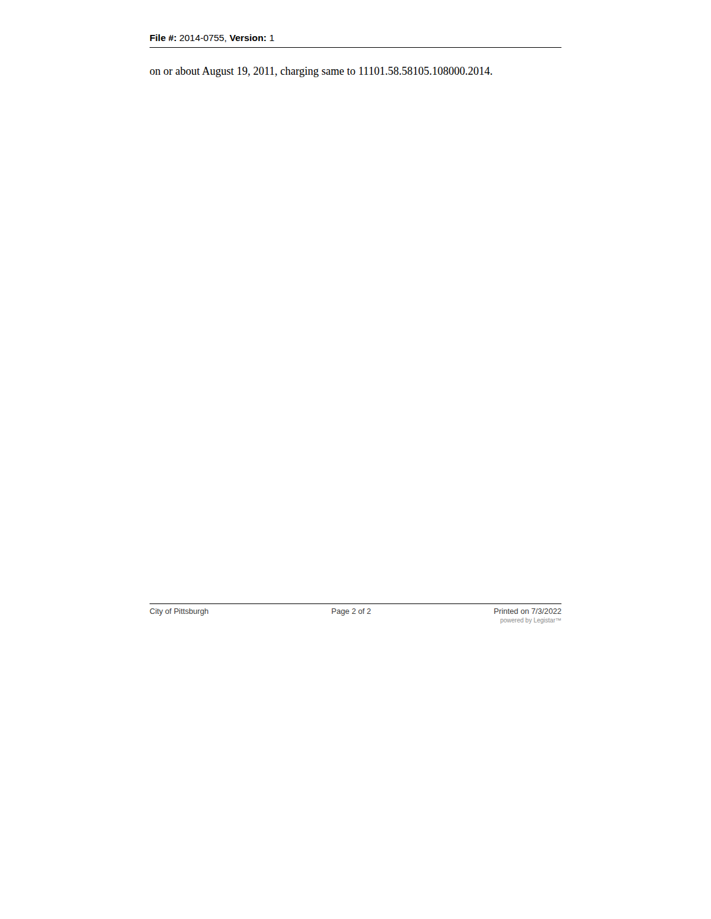File #: 2014-0755, Version: 1
on or about August 19, 2011, charging same to 11101.58.58105.108000.2014.
City of Pittsburgh Page 2 of 2 Printed on 7/3/2022
powered by Legistar™